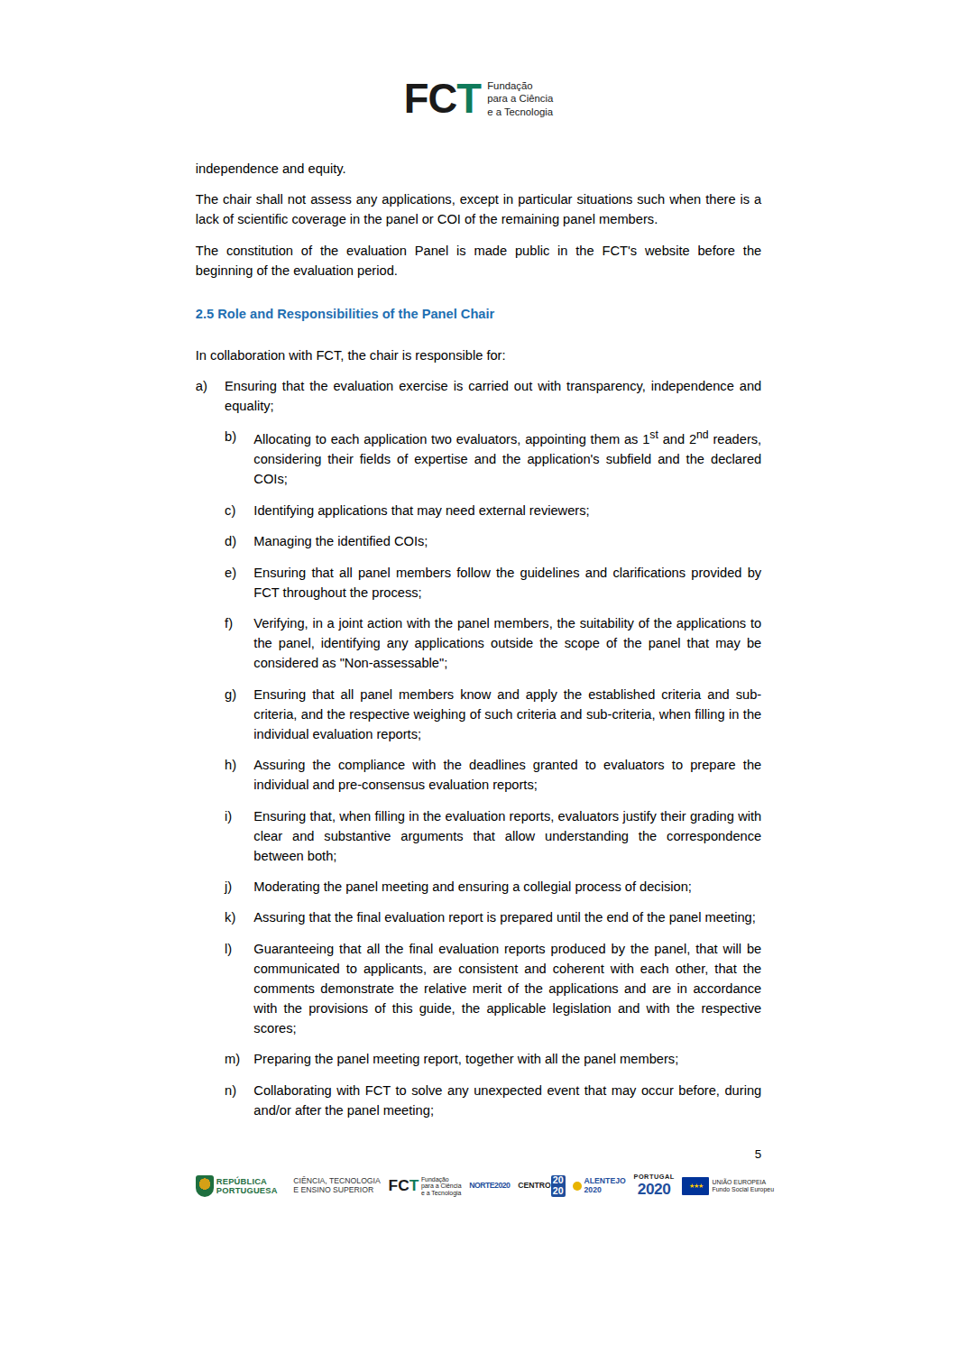FCT Fundação
para a Ciência
e a Tecnologia
independence and equity.
The chair shall not assess any applications, except in particular situations such when there is a lack of scientific coverage in the panel or COI of the remaining panel members.
The constitution of the evaluation Panel is made public in the FCT's website before the beginning of the evaluation period.
2.5 Role and Responsibilities of the Panel Chair
In collaboration with FCT, the chair is responsible for:
a) Ensuring that the evaluation exercise is carried out with transparency, independence and equality;
b) Allocating to each application two evaluators, appointing them as 1st and 2nd readers, considering their fields of expertise and the application's subfield and the declared COIs;
c) Identifying applications that may need external reviewers;
d) Managing the identified COIs;
e) Ensuring that all panel members follow the guidelines and clarifications provided by FCT throughout the process;
f) Verifying, in a joint action with the panel members, the suitability of the applications to the panel, identifying any applications outside the scope of the panel that may be considered as "Non-assessable";
g) Ensuring that all panel members know and apply the established criteria and sub-criteria, and the respective weighing of such criteria and sub-criteria, when filling in the individual evaluation reports;
h) Assuring the compliance with the deadlines granted to evaluators to prepare the individual and pre-consensus evaluation reports;
i) Ensuring that, when filling in the evaluation reports, evaluators justify their grading with clear and substantive arguments that allow understanding the correspondence between both;
j) Moderating the panel meeting and ensuring a collegial process of decision;
k) Assuring that the final evaluation report is prepared until the end of the panel meeting;
l) Guaranteeing that all the final evaluation reports produced by the panel, that will be communicated to applicants, are consistent and coherent with each other, that the comments demonstrate the relative merit of the applications and are in accordance with the provisions of this guide, the applicable legislation and with the respective scores;
m) Preparing the panel meeting report, together with all the panel members;
n) Collaborating with FCT to solve any unexpected event that may occur before, during and/or after the panel meeting;
5
REPÚBLICA
PORTUGUESA
CIÊNCIA, TECNOLOGIA
E ENSINO SUPERIOR
FCT Fundação
para a Ciência
e a Tecnologia
NORTE2020
CENTRO20
20
ALENTEJO
2020
PORTUGAL 2020
UNIÃO EUROPEIA
Fundo Social Europeu